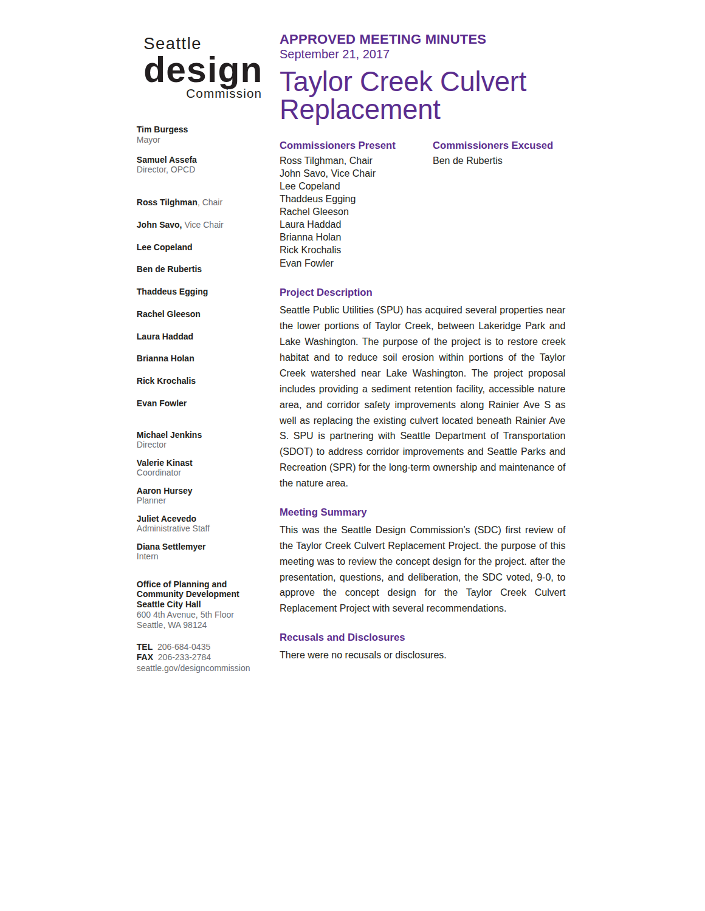Seattle design Commission
Tim Burgess Mayor
Samuel Assefa Director, OPCD
Ross Tilghman, Chair
John Savo, Vice Chair
Lee Copeland
Ben de Rubertis
Thaddeus Egging
Rachel Gleeson
Laura Haddad
Brianna Holan
Rick Krochalis
Evan Fowler
Michael Jenkins Director
Valerie Kinast Coordinator
Aaron Hursey Planner
Juliet Acevedo Administrative Staff
Diana Settlemyer Intern
Office of Planning and Community Development Seattle City Hall 600 4th Avenue, 5th Floor Seattle, WA 98124
TEL 206-684-0435
FAX 206-233-2784
seattle.gov/designcommission
Approved Meeting Minutes
September 21, 2017
Taylor Creek Culvert Replacement
Commissioners Present
Ross Tilghman, Chair
John Savo, Vice Chair
Lee Copeland
Thaddeus Egging
Rachel Gleeson
Laura Haddad
Brianna Holan
Rick Krochalis
Evan Fowler
Commissioners Excused
Ben de Rubertis
Project Description
Seattle Public Utilities (SPU) has acquired several properties near the lower portions of Taylor Creek, between Lakeridge Park and Lake Washington. The purpose of the project is to restore creek habitat and to reduce soil erosion within portions of the Taylor Creek watershed near Lake Washington. The project proposal includes providing a sediment retention facility, accessible nature area, and corridor safety improvements along Rainier Ave S as well as replacing the existing culvert located beneath Rainier Ave S. SPU is partnering with Seattle Department of Transportation (SDOT) to address corridor improvements and Seattle Parks and Recreation (SPR) for the long-term ownership and maintenance of the nature area.
Meeting Summary
This was the Seattle Design Commission’s (SDC) first review of the Taylor Creek Culvert Replacement Project. the purpose of this meeting was to review the concept design for the project. after the presentation, questions, and deliberation, the SDC voted, 9-0, to approve the concept design for the Taylor Creek Culvert Replacement Project with several recommendations.
Recusals and Disclosures
There were no recusals or disclosures.